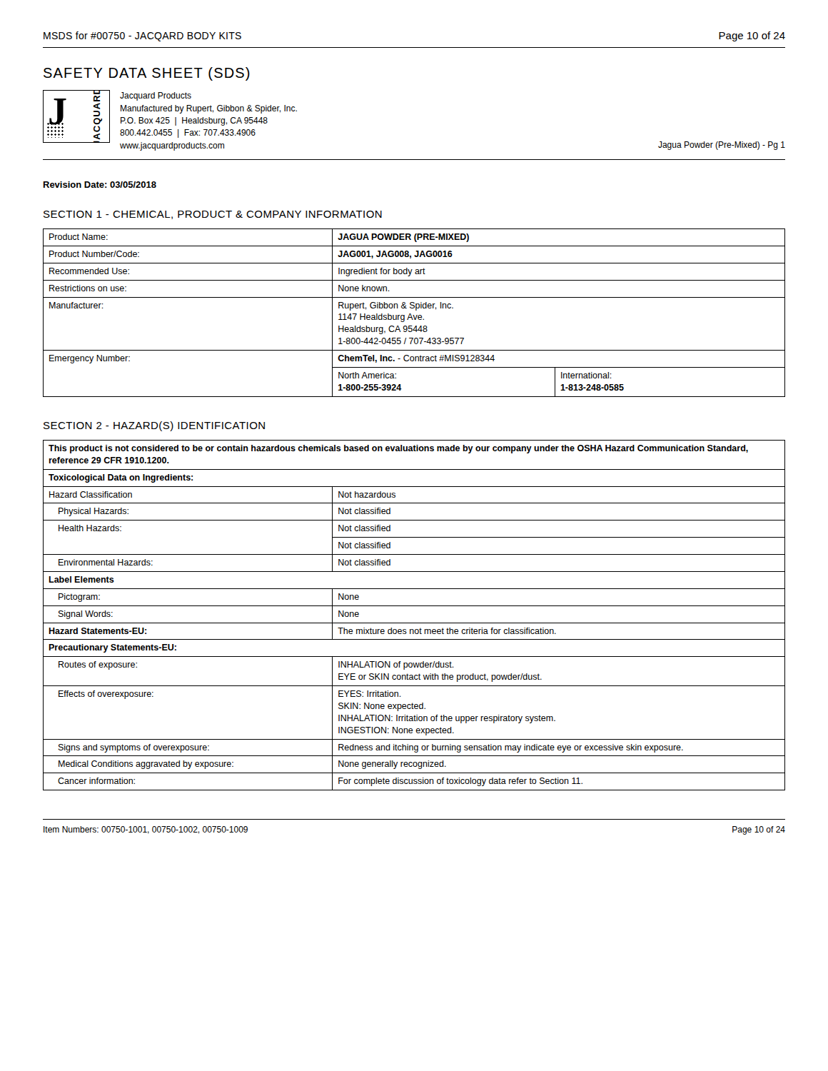MSDS for #00750 - JACQARD BODY KITS
Page 10 of 24
SAFETY DATA SHEET (SDS)
J
JACQUARD
Jacquard Products
Manufactured by Rupert, Gibbon & Spider, Inc.
P.O. Box 425 | Healdsburg, CA 95448
800.442.0455 | Fax: 707.433.4906
www.jacquardproducts.com
Jagua Powder (Pre-Mixed) - Pg 1
Revision Date: 03/05/2018
SECTION 1 - CHEMICAL, PRODUCT & COMPANY INFORMATION
| Product Name: | JAGUA POWDER (PRE-MIXED) |
| Product Number/Code: | JAG001, JAG008, JAG0016 |
| Recommended Use: | Ingredient for body art |
| Restrictions on use: | None known. |
| Manufacturer: | Rupert, Gibbon & Spider, Inc. 1147 Healdsburg Ave. Healdsburg, CA 95448 1-800-442-0455 / 707-433-9577 |
| Emergency Number: | ChemTel, Inc. - Contract #MIS9128344 |
| North America: 1-800-255-3924 | International: 1-813-248-0585 |
SECTION 2 - HAZARD(S) IDENTIFICATION
| This product is not considered to be or contain hazardous chemicals based on evaluations made by our company under the OSHA Hazard Communication Standard, reference 29 CFR 1910.1200. |
| Toxicological Data on Ingredients: |
| Hazard Classification | Not hazardous |
| Physical Hazards: | Not classified |
| Health Hazards: | Not classified |
| | Not classified |
| Environmental Hazards: | Not classified |
| Label Elements |
| Pictogram: | None |
| Signal Words: | None |
| Hazard Statements-EU: | The mixture does not meet the criteria for classification. |
| Precautionary Statements-EU: |
| Routes of exposure: | INHALATION of powder/dust. EYE or SKIN contact with the product, powder/dust. |
| Effects of overexposure: | EYES: Irritation. SKIN: None expected. INHALATION: Irritation of the upper respiratory system. INGESTION: None expected. |
| Signs and symptoms of overexposure: | Redness and itching or burning sensation may indicate eye or excessive skin exposure. |
| Medical Conditions aggravated by exposure: | None generally recognized. |
| Cancer information: | For complete discussion of toxicology data refer to Section 11. |
Item Numbers: 00750-1001, 00750-1002, 00750-1009
Page 10 of 24